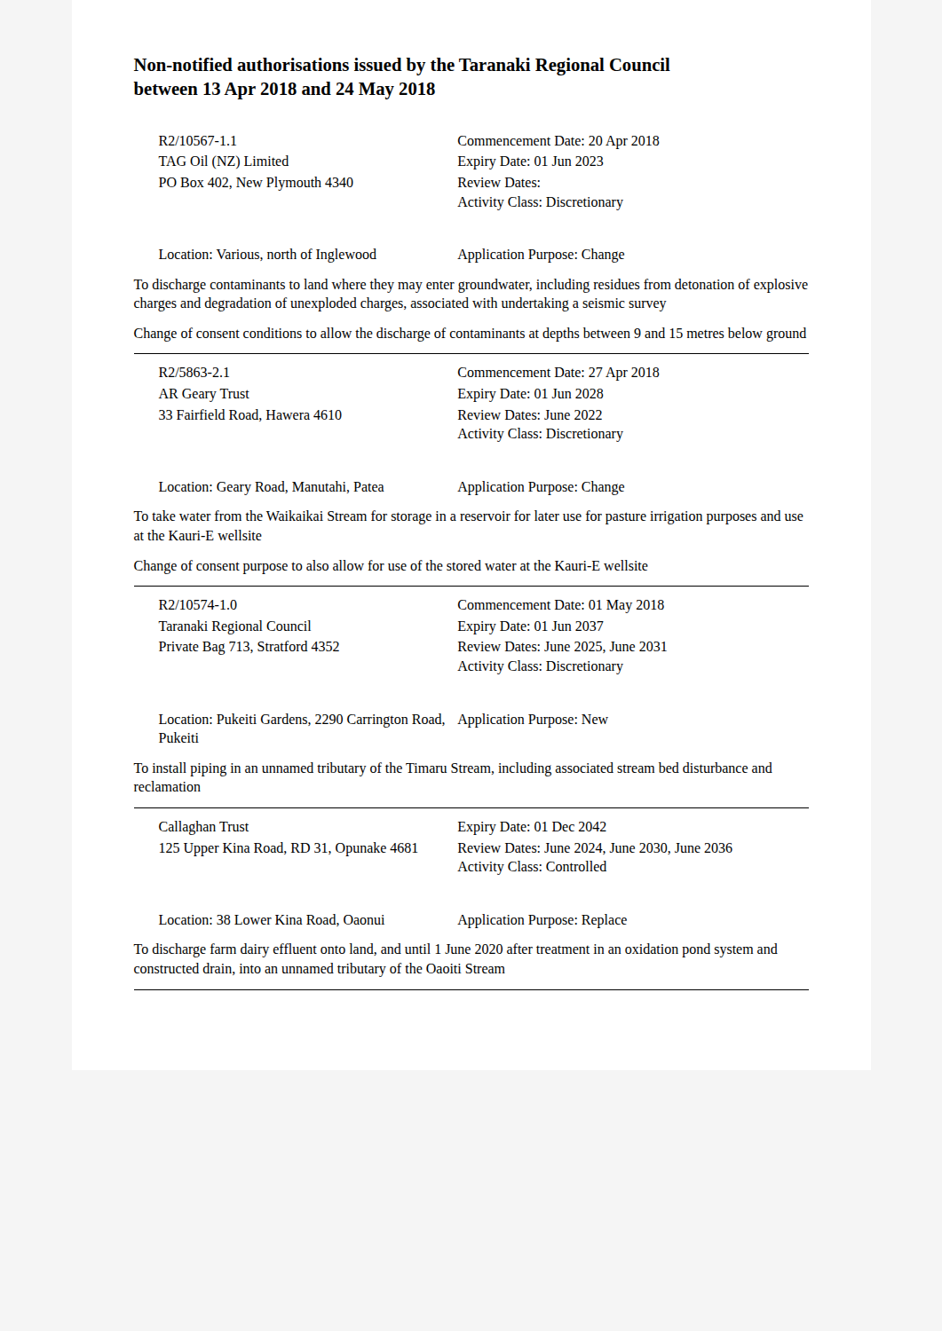Non-notified authorisations issued by the Taranaki Regional Council
between 13 Apr 2018 and 24 May 2018
| R2/10567-1.1 | Commencement Date: 20 Apr 2018 |
| TAG Oil (NZ) Limited | Expiry Date: 01 Jun 2023 |
| PO Box 402, New Plymouth 4340 | Review Dates: Activity Class: Discretionary |
| Location: Various, north of Inglewood | Application Purpose: Change |
To discharge contaminants to land where they may enter groundwater, including residues from detonation of explosive charges and degradation of unexploded charges, associated with undertaking a seismic survey
Change of consent conditions to allow the discharge of contaminants at depths between 9 and 15 metres below ground
| R2/5863-2.1 | Commencement Date: 27 Apr 2018 |
| AR Geary Trust | Expiry Date: 01 Jun 2028 |
| 33 Fairfield Road, Hawera 4610 | Review Dates: June 2022 Activity Class: Discretionary |
| Location: Geary Road, Manutahi, Patea | Application Purpose: Change |
To take water from the Waikaikai Stream for storage in a reservoir for later use for pasture irrigation purposes and use at the Kauri-E wellsite
Change of consent purpose to also allow for use of the stored water at the Kauri-E wellsite
| R2/10574-1.0 | Commencement Date: 01 May 2018 |
| Taranaki Regional Council | Expiry Date: 01 Jun 2037 |
| Private Bag 713, Stratford 4352 | Review Dates: June 2025, June 2031 Activity Class: Discretionary |
| Location: Pukeiti Gardens, 2290 Carrington Road, Pukeiti | Application Purpose: New |
To install piping in an unnamed tributary of the Timaru Stream, including associated stream bed disturbance and reclamation
| Callaghan Trust | Expiry Date: 01 Dec 2042 |
| 125 Upper Kina Road, RD 31, Opunake 4681 | Review Dates: June 2024, June 2030, June 2036 Activity Class: Controlled |
| Location: 38 Lower Kina Road, Oaonui | Application Purpose: Replace |
To discharge farm dairy effluent onto land, and until 1 June 2020 after treatment in an oxidation pond system and constructed drain, into an unnamed tributary of the Oaoiti Stream